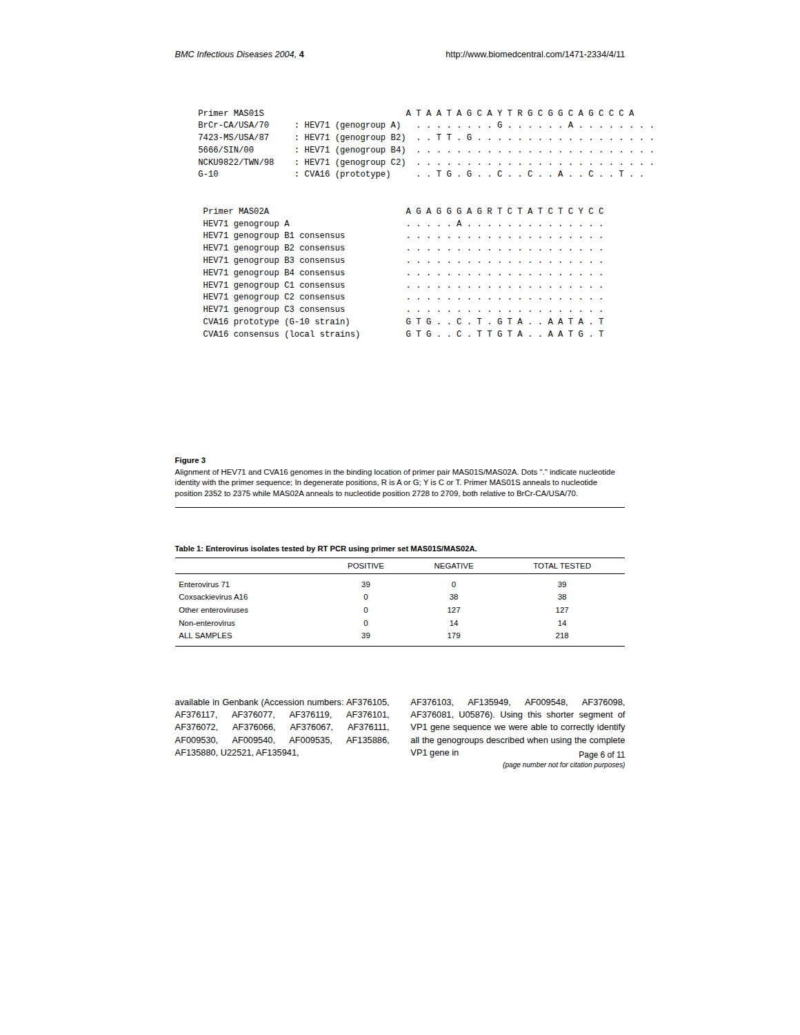BMC Infectious Diseases 2004, 4
http://www.biomedcentral.com/1471-2334/4/11
Primer MAS01S A T A A T A G C A Y T R G C G G C A G C C C A BrCr-CA/USA/70 : HEV71 (genogroup A) . . . . . . . . G . . . . . . A . . . . . . . . 7423-MS/USA/87 : HEV71 (genogroup B2) . . T T . G . . . . . . . . . . . . . . . . . . 5666/SIN/00 : HEV71 (genogroup B4) . . . . . . . . . . . . . . . . . . . . . . . . NCKU9822/TWN/98 : HEV71 (genogroup C2) . . . . . . . . . . . . . . . . . . . . . . . . G-10 : CVA16 (prototype) . . T G . G . . C . . C . . A . . C . . T . .
Primer MAS02A A G A G G G A G R T C T A T C T C Y C C HEV71 genogroup A . . . . . A . . . . . . . . . . . . . . HEV71 genogroup B1 consensus . . . . . . . . . . . . . . . . . . . . HEV71 genogroup B2 consensus . . . . . . . . . . . . . . . . . . . . HEV71 genogroup B3 consensus . . . . . . . . . . . . . . . . . . . . HEV71 genogroup B4 consensus . . . . . . . . . . . . . . . . . . . . HEV71 genogroup C1 consensus . . . . . . . . . . . . . . . . . . . . HEV71 genogroup C2 consensus . . . . . . . . . . . . . . . . . . . . HEV71 genogroup C3 consensus . . . . . . . . . . . . . . . . . . . . CVA16 prototype (G-10 strain) G T G . . C . T . G T A . . A A T A . T CVA16 consensus (local strains) G T G . . C . T T G T A . . A A T G . T
Figure 3 Alignment of HEV71 and CVA16 genomes in the binding location of primer pair MAS01S/MAS02A. Dots "." indicate nucleotide identity with the primer sequence; In degenerate positions, R is A or G; Y is C or T. Primer MAS01S anneals to nucleotide position 2352 to 2375 while MAS02A anneals to nucleotide position 2728 to 2709, both relative to BrCr-CA/USA/70.
Table 1: Enterovirus isolates tested by RT PCR using primer set MAS01S/MAS02A.
| | POSITIVE | NEGATIVE | TOTAL TESTED |
| --- | --- | --- | --- |
| Enterovirus 71 | 39 | 0 | 39 |
| Coxsackievirus A16 | 0 | 38 | 38 |
| Other enteroviruses | 0 | 127 | 127 |
| Non-enterovirus | 0 | 14 | 14 |
| ALL SAMPLES | 39 | 179 | 218 |
available in Genbank (Accession numbers: AF376105, AF376117, AF376077, AF376119, AF376101, AF376072, AF376066, AF376067, AF376111, AF009530, AF009540, AF009535, AF135886, AF135880, U22521, AF135941,
AF376103, AF135949, AF009548, AF376098, AF376081, U05876). Using this shorter segment of VP1 gene sequence we were able to correctly identify all the genogroups described when using the complete VP1 gene in
Page 6 of 11
(page number not for citation purposes)